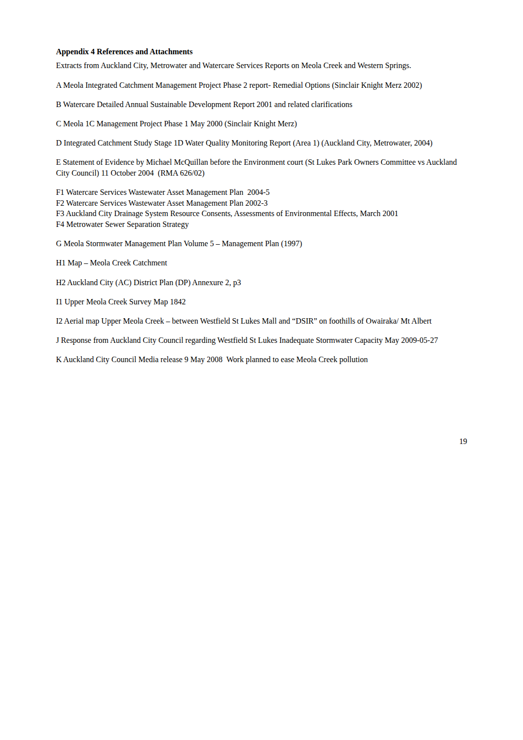Appendix 4 References and Attachments
Extracts from Auckland City, Metrowater and Watercare Services Reports on Meola Creek and Western Springs.
A Meola Integrated Catchment Management Project Phase 2 report- Remedial Options (Sinclair Knight Merz 2002)
B Watercare Detailed Annual Sustainable Development Report 2001 and related clarifications
C Meola 1C Management Project Phase 1 May 2000 (Sinclair Knight Merz)
D Integrated Catchment Study Stage 1D Water Quality Monitoring Report (Area 1) (Auckland City, Metrowater, 2004)
E Statement of Evidence by Michael McQuillan before the Environment court (St Lukes Park Owners Committee vs Auckland City Council) 11 October 2004 (RMA 626/02)
F1 Watercare Services Wastewater Asset Management Plan 2004-5
F2 Watercare Services Wastewater Asset Management Plan 2002-3
F3 Auckland City Drainage System Resource Consents, Assessments of Environmental Effects, March 2001
F4 Metrowater Sewer Separation Strategy
G Meola Stormwater Management Plan Volume 5 – Management Plan (1997)
H1 Map – Meola Creek Catchment
H2 Auckland City (AC) District Plan (DP) Annexure 2, p3
I1 Upper Meola Creek Survey Map 1842
I2 Aerial map Upper Meola Creek – between Westfield St Lukes Mall and “DSIR” on foothills of Owairaka/ Mt Albert
J Response from Auckland City Council regarding Westfield St Lukes Inadequate Stormwater Capacity May 2009-05-27
K Auckland City Council Media release 9 May 2008 Work planned to ease Meola Creek pollution
19